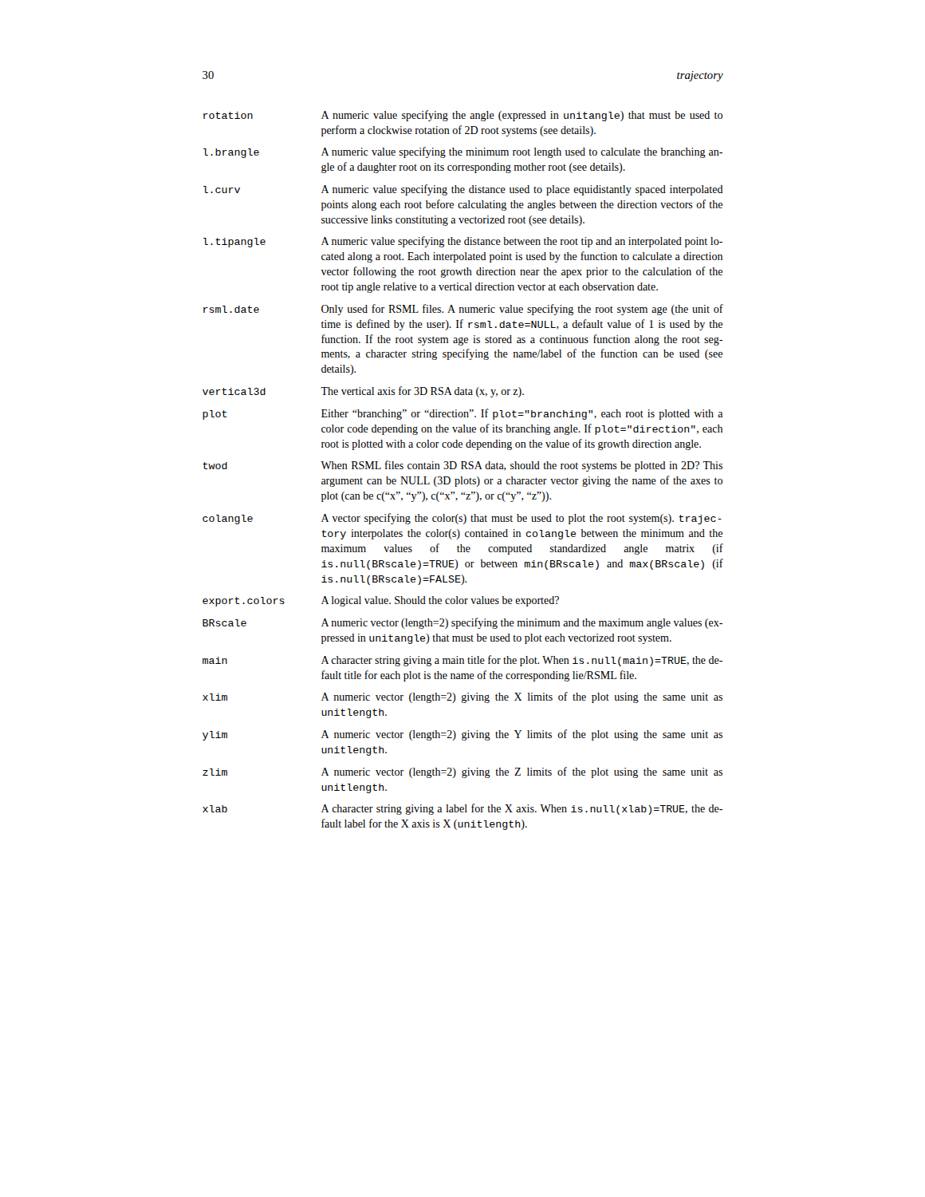30 trajectory
rotation
A numeric value specifying the angle (expressed in unitangle) that must be used to perform a clockwise rotation of 2D root systems (see details).
l.brangle
A numeric value specifying the minimum root length used to calculate the branching angle of a daughter root on its corresponding mother root (see details).
l.curv
A numeric value specifying the distance used to place equidistantly spaced interpolated points along each root before calculating the angles between the direction vectors of the successive links constituting a vectorized root (see details).
l.tipangle
A numeric value specifying the distance between the root tip and an interpolated point located along a root. Each interpolated point is used by the function to calculate a direction vector following the root growth direction near the apex prior to the calculation of the root tip angle relative to a vertical direction vector at each observation date.
rsml.date
Only used for RSML files. A numeric value specifying the root system age (the unit of time is defined by the user). If rsml.date=NULL, a default value of 1 is used by the function. If the root system age is stored as a continuous function along the root segments, a character string specifying the name/label of the function can be used (see details).
vertical3d
The vertical axis for 3D RSA data (x, y, or z).
plot
Either “branching” or “direction”. If plot="branching", each root is plotted with a color code depending on the value of its branching angle. If plot="direction", each root is plotted with a color code depending on the value of its growth direction angle.
twod
When RSML files contain 3D RSA data, should the root systems be plotted in 2D? This argument can be NULL (3D plots) or a character vector giving the name of the axes to plot (can be c(“x”, “y”), c(“x”, “z”), or c(“y”, “z”)).
colangle
A vector specifying the color(s) that must be used to plot the root system(s). trajectory interpolates the color(s) contained in colangle between the minimum and the maximum values of the computed standardized angle matrix (if is.null(BRscale)=TRUE) or between min(BRscale) and max(BRscale) (if is.null(BRscale)=FALSE).
export.colors
A logical value. Should the color values be exported?
BRscale
A numeric vector (length=2) specifying the minimum and the maximum angle values (expressed in unitangle) that must be used to plot each vectorized root system.
main
A character string giving a main title for the plot. When is.null(main)=TRUE, the default title for each plot is the name of the corresponding lie/RSML file.
xlim
A numeric vector (length=2) giving the X limits of the plot using the same unit as unitlength.
ylim
A numeric vector (length=2) giving the Y limits of the plot using the same unit as unitlength.
zlim
A numeric vector (length=2) giving the Z limits of the plot using the same unit as unitlength.
xlab
A character string giving a label for the X axis. When is.null(xlab)=TRUE, the default label for the X axis is X (unitlength).